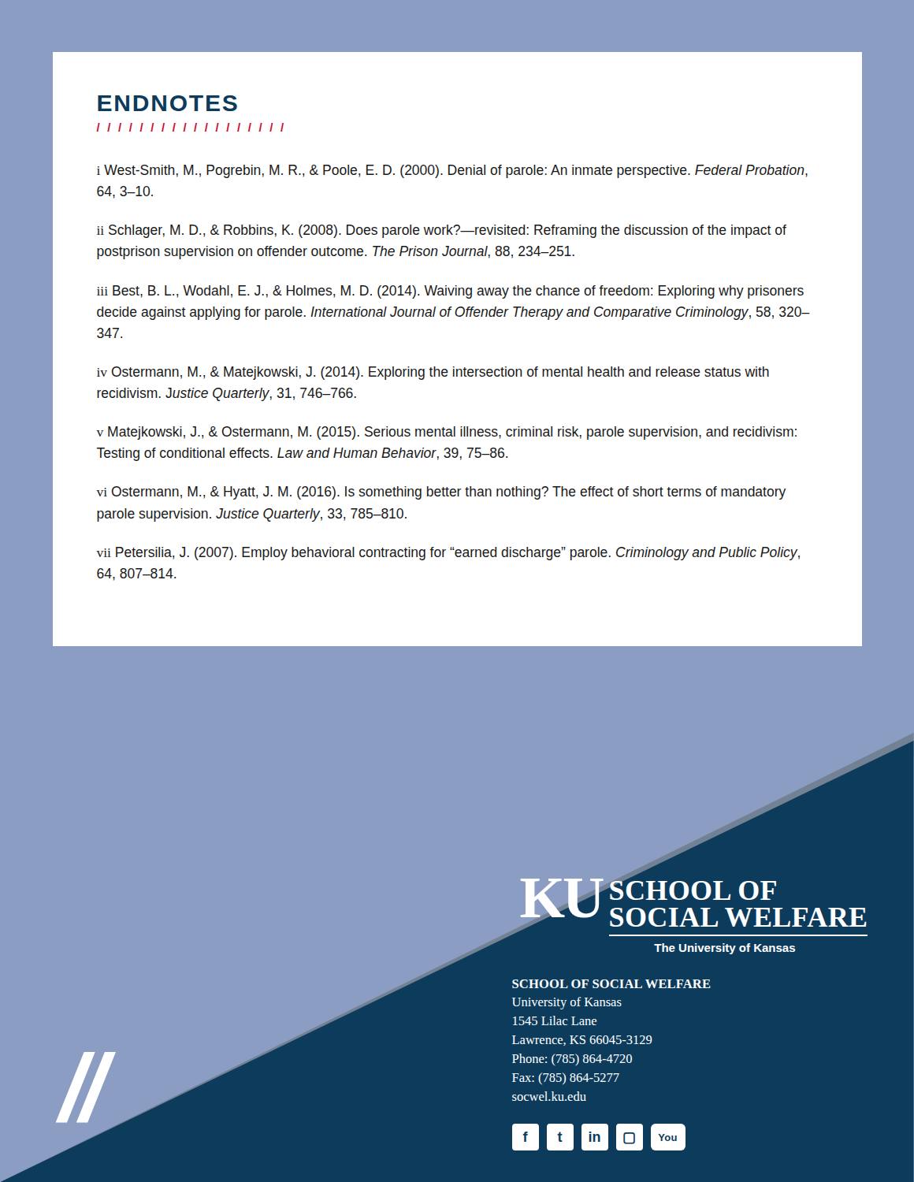ENDNOTES
/ / / / / / / / / / / / / / / / / /
i West-Smith, M., Pogrebin, M. R., & Poole, E. D. (2000). Denial of parole: An inmate perspective. Federal Probation, 64, 3–10.
ii Schlager, M. D., & Robbins, K. (2008). Does parole work?—revisited: Reframing the discussion of the impact of postprison supervision on offender outcome. The Prison Journal, 88, 234–251.
iii Best, B. L., Wodahl, E. J., & Holmes, M. D. (2014). Waiving away the chance of freedom: Exploring why prisoners decide against applying for parole. International Journal of Offender Therapy and Comparative Criminology, 58, 320–347.
iv Ostermann, M., & Matejkowski, J. (2014). Exploring the intersection of mental health and release status with recidivism. Justice Quarterly, 31, 746–766.
v Matejkowski, J., & Ostermann, M. (2015). Serious mental illness, criminal risk, parole supervision, and recidivism: Testing of conditional effects. Law and Human Behavior, 39, 75–86.
vi Ostermann, M., & Hyatt, J. M. (2016). Is something better than nothing? The effect of short terms of mandatory parole supervision. Justice Quarterly, 33, 785–810.
vii Petersilia, J. (2007). Employ behavioral contracting for “earned discharge” parole. Criminology and Public Policy, 64, 807–814.
//
KU
School of
Social Welfare
The University of Kansas
SCHOOL OF SOCIAL WELFARE
University of Kansas
1545 Lilac Lane
Lawrence, KS 66045-3129
Phone: (785) 864-4720
Fax: (785) 864-5277
socwel.ku.edu
f t in ▢ You